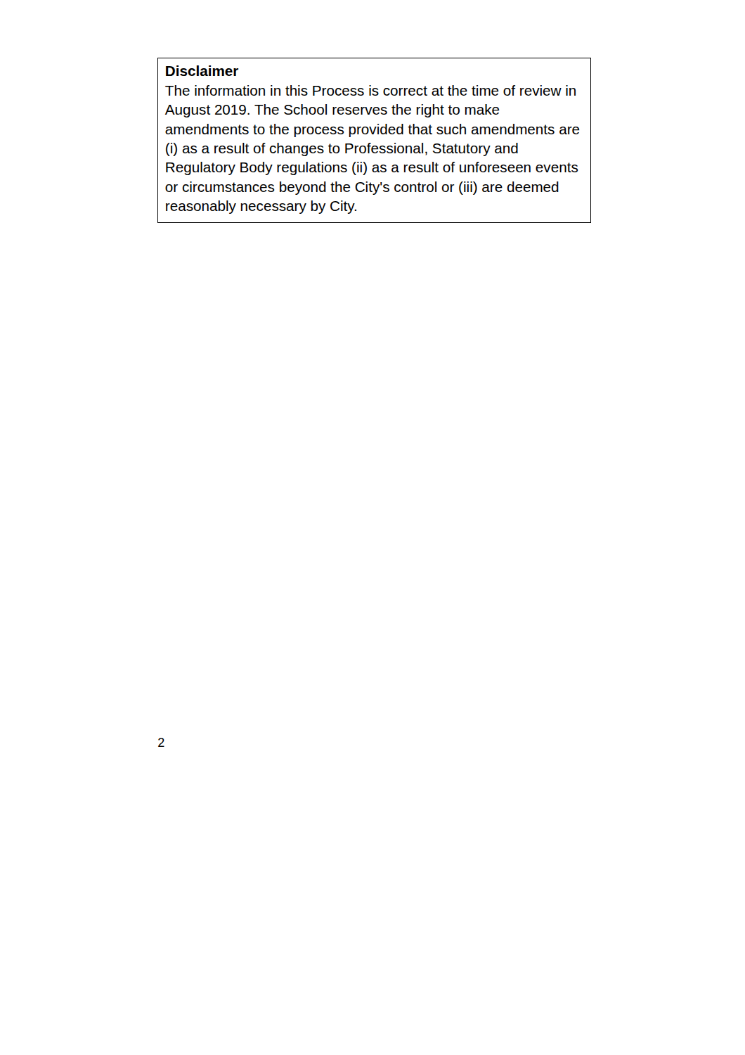Disclaimer
The information in this Process is correct at the time of review in August 2019. The School reserves the right to make amendments to the process provided that such amendments are (i) as a result of changes to Professional, Statutory and Regulatory Body regulations (ii) as a result of unforeseen events or circumstances beyond the City's control or (iii) are deemed reasonably necessary by City.
2